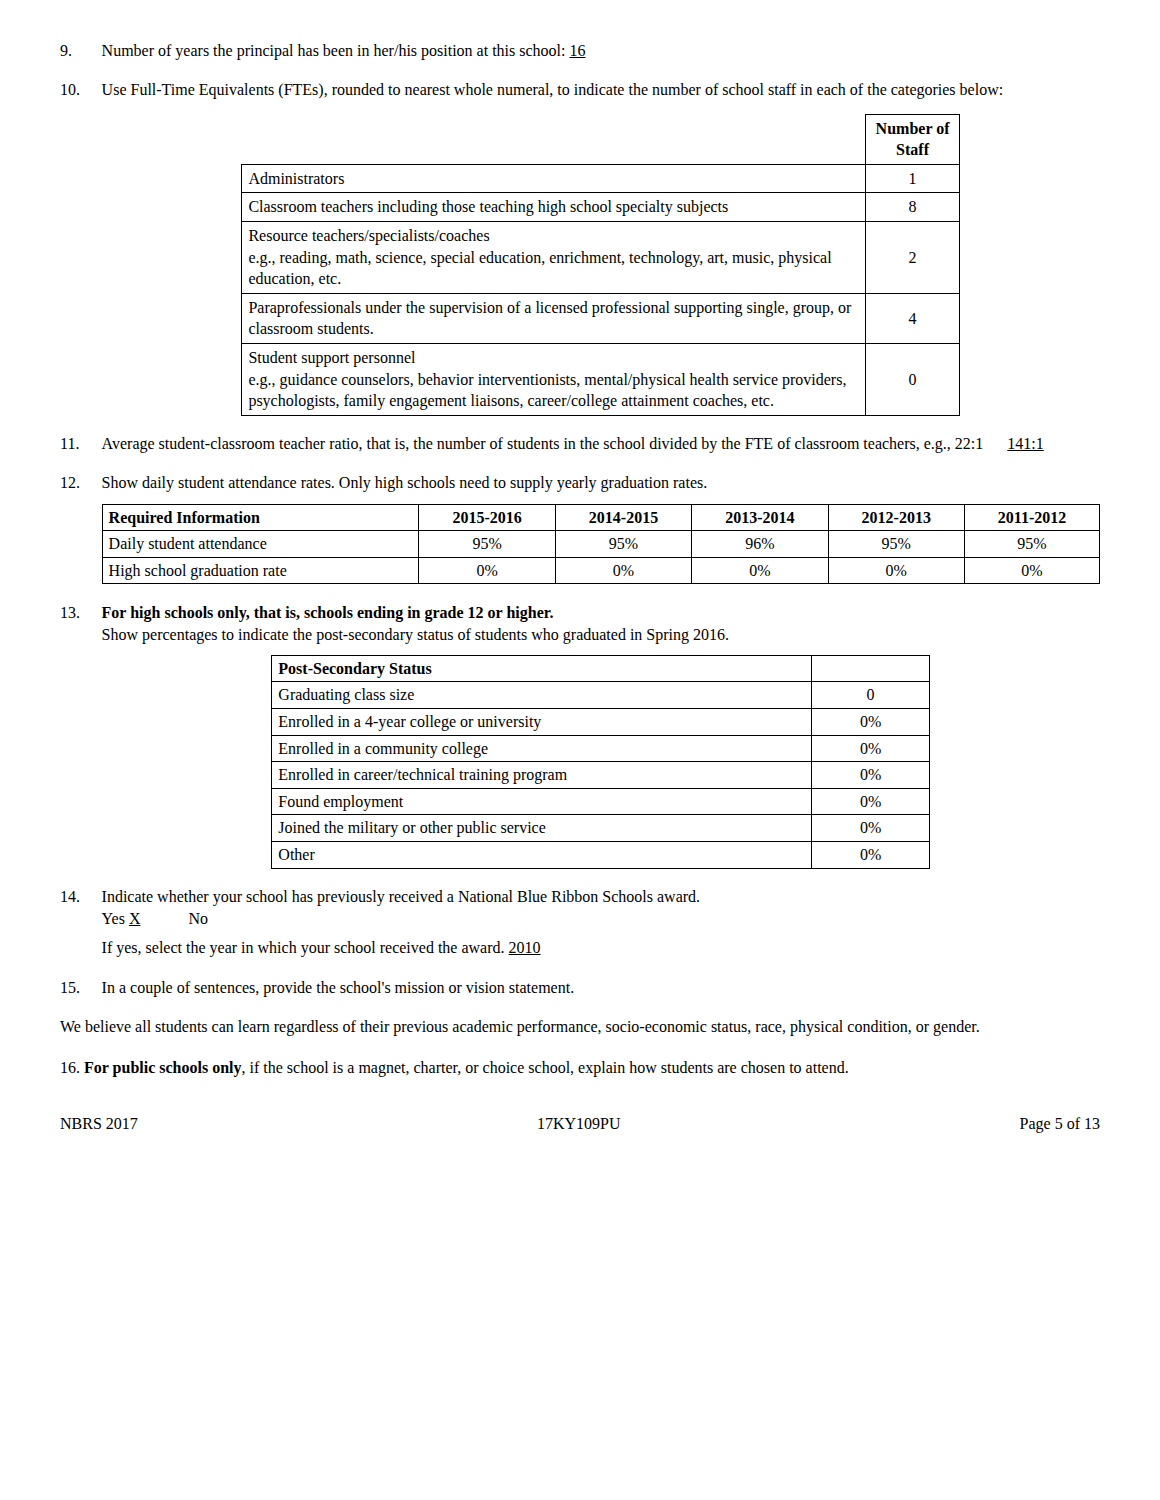9. Number of years the principal has been in her/his position at this school: 16
10. Use Full-Time Equivalents (FTEs), rounded to nearest whole numeral, to indicate the number of school staff in each of the categories below:
| | Number of Staff |
| Administrators | 1 |
| Classroom teachers including those teaching high school specialty subjects | 8 |
| Resource teachers/specialists/coaches e.g., reading, math, science, special education, enrichment, technology, art, music, physical education, etc. | 2 |
| Paraprofessionals under the supervision of a licensed professional supporting single, group, or classroom students. | 4 |
| Student support personnel e.g., guidance counselors, behavior interventionists, mental/physical health service providers, psychologists, family engagement liaisons, career/college attainment coaches, etc. | 0 |
11. Average student-classroom teacher ratio, that is, the number of students in the school divided by the FTE of classroom teachers, e.g., 22:1 141:1
12. Show daily student attendance rates. Only high schools need to supply yearly graduation rates.
| Required Information | 2015-2016 | 2014-2015 | 2013-2014 | 2012-2013 | 2011-2012 |
| --- | --- | --- | --- | --- | --- |
| Daily student attendance | 95% | 95% | 96% | 95% | 95% |
| High school graduation rate | 0% | 0% | 0% | 0% | 0% |
13. For high schools only, that is, schools ending in grade 12 or higher.
Show percentages to indicate the post-secondary status of students who graduated in Spring 2016.
| Post-Secondary Status | |
| --- | --- |
| Graduating class size | 0 |
| Enrolled in a 4-year college or university | 0% |
| Enrolled in a community college | 0% |
| Enrolled in career/technical training program | 0% |
| Found employment | 0% |
| Joined the military or other public service | 0% |
| Other | 0% |
14. Indicate whether your school has previously received a National Blue Ribbon Schools award.
Yes X No
If yes, select the year in which your school received the award. 2010
15. In a couple of sentences, provide the school's mission or vision statement.
We believe all students can learn regardless of their previous academic performance, socio-economic status, race, physical condition, or gender.
16. For public schools only, if the school is a magnet, charter, or choice school, explain how students are chosen to attend.
NBRS 2017 17KY109PU Page 5 of 13